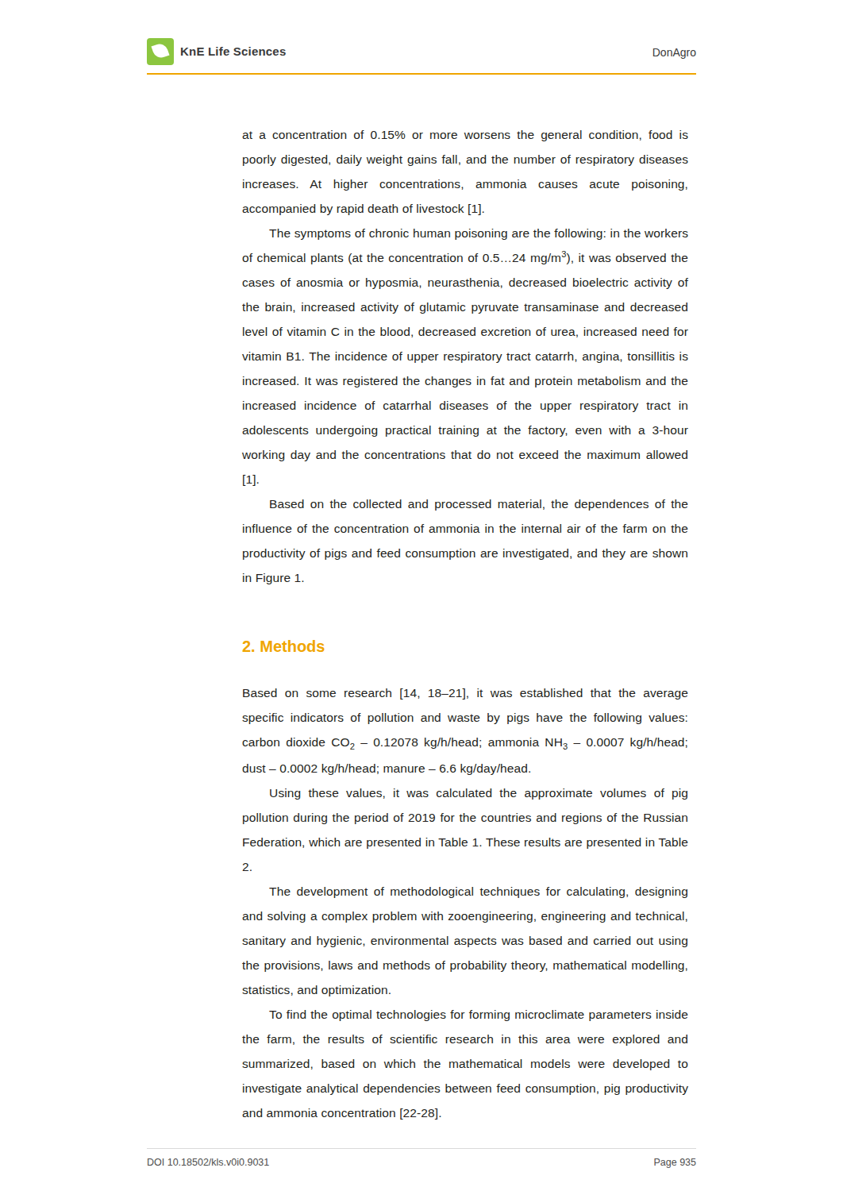KnE Life Sciences
DonAgro
at a concentration of 0.15% or more worsens the general condition, food is poorly digested, daily weight gains fall, and the number of respiratory diseases increases. At higher concentrations, ammonia causes acute poisoning, accompanied by rapid death of livestock [1].
The symptoms of chronic human poisoning are the following: in the workers of chemical plants (at the concentration of 0.5…24 mg/m3), it was observed the cases of anosmia or hyposmia, neurasthenia, decreased bioelectric activity of the brain, increased activity of glutamic pyruvate transaminase and decreased level of vitamin C in the blood, decreased excretion of urea, increased need for vitamin B1. The incidence of upper respiratory tract catarrh, angina, tonsillitis is increased. It was registered the changes in fat and protein metabolism and the increased incidence of catarrhal diseases of the upper respiratory tract in adolescents undergoing practical training at the factory, even with a 3-hour working day and the concentrations that do not exceed the maximum allowed [1].
Based on the collected and processed material, the dependences of the influence of the concentration of ammonia in the internal air of the farm on the productivity of pigs and feed consumption are investigated, and they are shown in Figure 1.
2. Methods
Based on some research [14, 18–21], it was established that the average specific indicators of pollution and waste by pigs have the following values: carbon dioxide CO2 – 0.12078 kg/h/head; ammonia NH3 – 0.0007 kg/h/head; dust – 0.0002 kg/h/head; manure – 6.6 kg/day/head.
Using these values, it was calculated the approximate volumes of pig pollution during the period of 2019 for the countries and regions of the Russian Federation, which are presented in Table 1. These results are presented in Table 2.
The development of methodological techniques for calculating, designing and solving a complex problem with zooengineering, engineering and technical, sanitary and hygienic, environmental aspects was based and carried out using the provisions, laws and methods of probability theory, mathematical modelling, statistics, and optimization.
To find the optimal technologies for forming microclimate parameters inside the farm, the results of scientific research in this area were explored and summarized, based on which the mathematical models were developed to investigate analytical dependencies between feed consumption, pig productivity and ammonia concentration [22-28].
DOI 10.18502/kls.v0i0.9031 Page 935